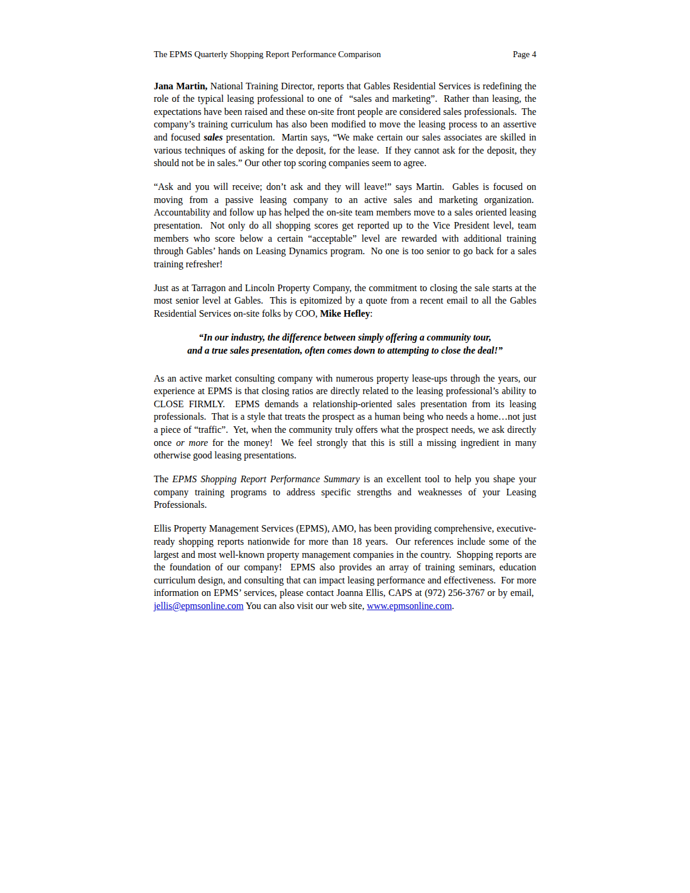The EPMS Quarterly Shopping Report Performance Comparison
Page 4
Jana Martin, National Training Director, reports that Gables Residential Services is redefining the role of the typical leasing professional to one of “sales and marketing”. Rather than leasing, the expectations have been raised and these on‑site front people are considered sales professionals. The company’s training curriculum has also been modified to move the leasing process to an assertive and focused sales presentation. Martin says, “We make certain our sales associates are skilled in various techniques of asking for the deposit, for the lease. If they cannot ask for the deposit, they should not be in sales.” Our other top scoring companies seem to agree.
“Ask and you will receive; don’t ask and they will leave!” says Martin. Gables is focused on moving from a passive leasing company to an active sales and marketing organization. Accountability and follow up has helped the on‑site team members move to a sales oriented leasing presentation. Not only do all shopping scores get reported up to the Vice President level, team members who score below a certain “acceptable” level are rewarded with additional training through Gables’ hands on Leasing Dynamics program. No one is too senior to go back for a sales training refresher!
Just as at Tarragon and Lincoln Property Company, the commitment to closing the sale starts at the most senior level at Gables. This is epitomized by a quote from a recent email to all the Gables Residential Services on-site folks by COO, Mike Hefley:
“In our industry, the difference between simply offering a community tour, and a true sales presentation, often comes down to attempting to close the deal!”
As an active market consulting company with numerous property lease‑ups through the years, our experience at EPMS is that closing ratios are directly related to the leasing professional’s ability to CLOSE FIRMLY. EPMS demands a relationship‑oriented sales presentation from its leasing professionals. That is a style that treats the prospect as a human being who needs a home…not just a piece of “traffic”. Yet, when the community truly offers what the prospect needs, we ask directly once or more for the money! We feel strongly that this is still a missing ingredient in many otherwise good leasing presentations.
The EPMS Shopping Report Performance Summary is an excellent tool to help you shape your company training programs to address specific strengths and weaknesses of your Leasing Professionals.
Ellis Property Management Services (EPMS), AMO, has been providing comprehensive, executive-ready shopping reports nationwide for more than 18 years. Our references include some of the largest and most well-known property management companies in the country. Shopping reports are the foundation of our company! EPMS also provides an array of training seminars, education curriculum design, and consulting that can impact leasing performance and effectiveness. For more information on EPMS’ services, please contact Joanna Ellis, CAPS at (972) 256‑3767 or by email, jellis@epmsonline.com You can also visit our web site, www.epmsonline.com.